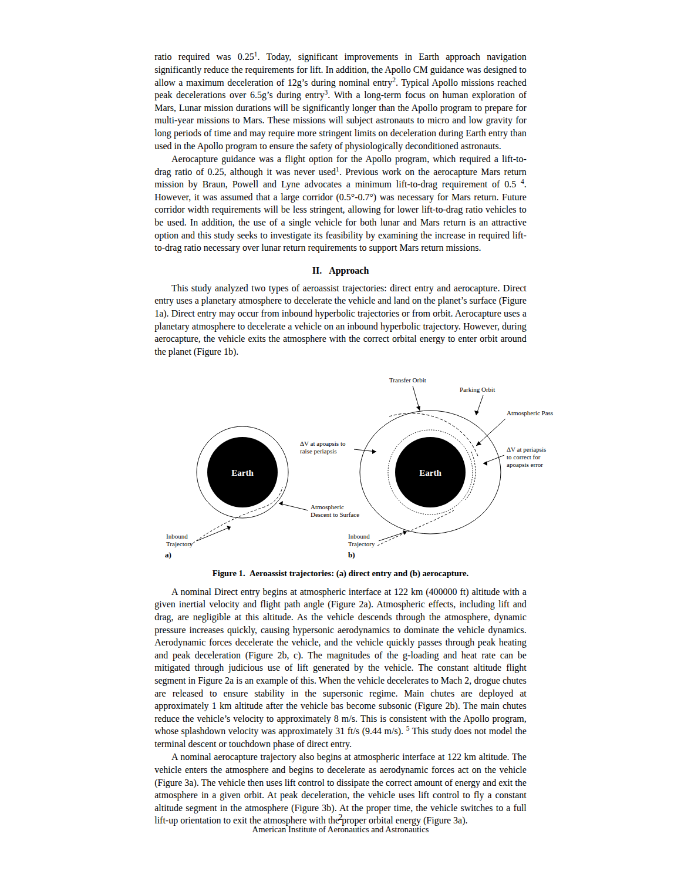ratio required was 0.251. Today, significant improvements in Earth approach navigation significantly reduce the requirements for lift. In addition, the Apollo CM guidance was designed to allow a maximum deceleration of 12g’s during nominal entry2. Typical Apollo missions reached peak decelerations over 6.5g’s during entry3. With a long-term focus on human exploration of Mars, Lunar mission durations will be significantly longer than the Apollo program to prepare for multi-year missions to Mars. These missions will subject astronauts to micro and low gravity for long periods of time and may require more stringent limits on deceleration during Earth entry than used in the Apollo program to ensure the safety of physiologically deconditioned astronauts.
Aerocapture guidance was a flight option for the Apollo program, which required a lift-to-drag ratio of 0.25, although it was never used1. Previous work on the aerocapture Mars return mission by Braun, Powell and Lyne advocates a minimum lift-to-drag requirement of 0.5 4. However, it was assumed that a large corridor (0.5°-0.7°) was necessary for Mars return. Future corridor width requirements will be less stringent, allowing for lower lift-to-drag ratio vehicles to be used. In addition, the use of a single vehicle for both lunar and Mars return is an attractive option and this study seeks to investigate its feasibility by examining the increase in required lift-to-drag ratio necessary over lunar return requirements to support Mars return missions.
II. Approach
This study analyzed two types of aeroassist trajectories: direct entry and aerocapture. Direct entry uses a planetary atmosphere to decelerate the vehicle and land on the planet’s surface (Figure 1a). Direct entry may occur from inbound hyperbolic trajectories or from orbit. Aerocapture uses a planetary atmosphere to decelerate a vehicle on an inbound hyperbolic trajectory. However, during aerocapture, the vehicle exits the atmosphere with the correct orbital energy to enter orbit around the planet (Figure 1b).
Earth Atmospheric Descent to Surface Inbound Trajectory a) Earth Transfer Orbit Parking Orbit Atmospheric Pass ΔV at apoapsis to raise periapsis ΔV at periapsis to correct for apoapsis error Inbound Trajectory b)
Figure 1. Aeroassist trajectories: (a) direct entry and (b) aerocapture.
A nominal Direct entry begins at atmospheric interface at 122 km (400000 ft) altitude with a given inertial velocity and flight path angle (Figure 2a). Atmospheric effects, including lift and drag, are negligible at this altitude. As the vehicle descends through the atmosphere, dynamic pressure increases quickly, causing hypersonic aerodynamics to dominate the vehicle dynamics. Aerodynamic forces decelerate the vehicle, and the vehicle quickly passes through peak heating and peak deceleration (Figure 2b, c). The magnitudes of the g-loading and heat rate can be mitigated through judicious use of lift generated by the vehicle. The constant altitude flight segment in Figure 2a is an example of this. When the vehicle decelerates to Mach 2, drogue chutes are released to ensure stability in the supersonic regime. Main chutes are deployed at approximately 1 km altitude after the vehicle bas become subsonic (Figure 2b). The main chutes reduce the vehicle’s velocity to approximately 8 m/s. This is consistent with the Apollo program, whose splashdown velocity was approximately 31 ft/s (9.44 m/s). 5 This study does not model the terminal descent or touchdown phase of direct entry.
A nominal aerocapture trajectory also begins at atmospheric interface at 122 km altitude. The vehicle enters the atmosphere and begins to decelerate as aerodynamic forces act on the vehicle (Figure 3a). The vehicle then uses lift control to dissipate the correct amount of energy and exit the atmosphere in a given orbit. At peak deceleration, the vehicle uses lift control to fly a constant altitude segment in the atmosphere (Figure 3b). At the proper time, the vehicle switches to a full lift-up orientation to exit the atmosphere with the proper orbital energy (Figure 3a).
2
American Institute of Aeronautics and Astronautics